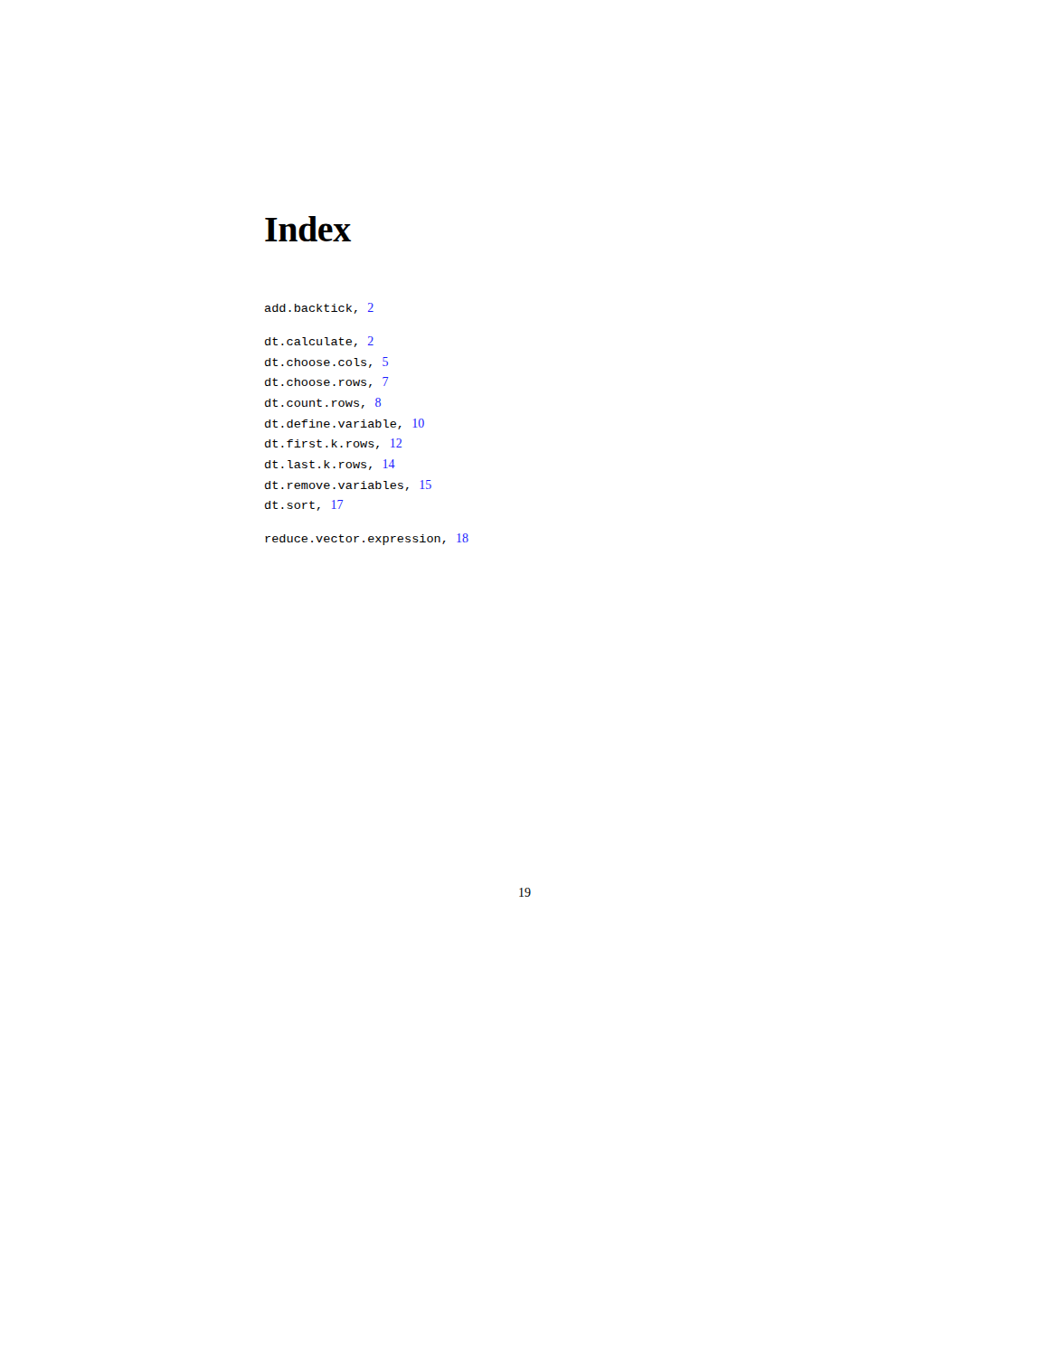Index
add.backtick, 2
dt.calculate, 2
dt.choose.cols, 5
dt.choose.rows, 7
dt.count.rows, 8
dt.define.variable, 10
dt.first.k.rows, 12
dt.last.k.rows, 14
dt.remove.variables, 15
dt.sort, 17
reduce.vector.expression, 18
19